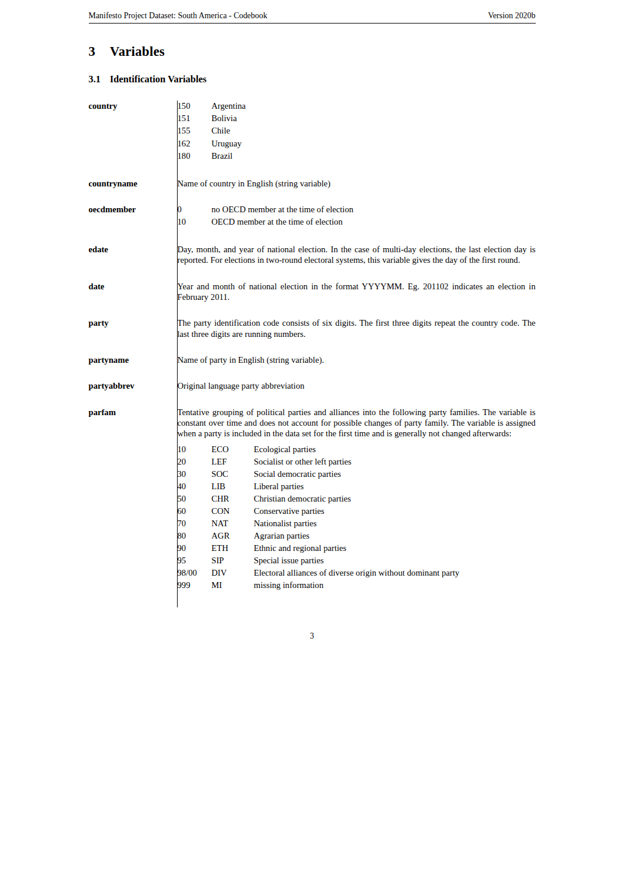Manifesto Project Dataset: South America - Codebook
Version 2020b
3 Variables
3.1 Identification Variables
| country | / 150 / Argentina / / 151 / Bolivia / / 155 / Chile / / 162 / Uruguay / / 180 / Brazil / |
| countryname | Name of country in English (string variable) |
| oecdmember | / 0 / no OECD member at the time of election / / 10 / OECD member at the time of election / |
| edate | Day, month, and year of national election. In the case of multi-day elections, the last election day is reported. For elections in two-round electoral systems, this variable gives the day of the first round. |
| date | Year and month of national election in the format YYYYMM. Eg. 201102 indicates an election in February 2011. |
| party | The party identification code consists of six digits. The first three digits repeat the country code. The last three digits are running numbers. |
| partyname | Name of party in English (string variable). |
| partyabbrev | Original language party abbreviation |
| parfam | Tentative grouping of political parties and alliances into the following party families. The variable is constant over time and does not account for possible changes of party family. The variable is assigned when a party is included in the data set for the first time and is generally not changed afterwards: / 10 / ECO / Ecological parties / / 20 / LEF / Socialist or other left parties / / 30 / SOC / Social democratic parties / / 40 / LIB / Liberal parties / / 50 / CHR / Christian democratic parties / / 60 / CON / Conservative parties / / 70 / NAT / Nationalist parties / / 80 / AGR / Agrarian parties / / 90 / ETH / Ethnic and regional parties / / 95 / SIP / Special issue parties / / 98/00 / DIV / Electoral alliances of diverse origin without dominant party / / 999 / MI / missing information / |
3